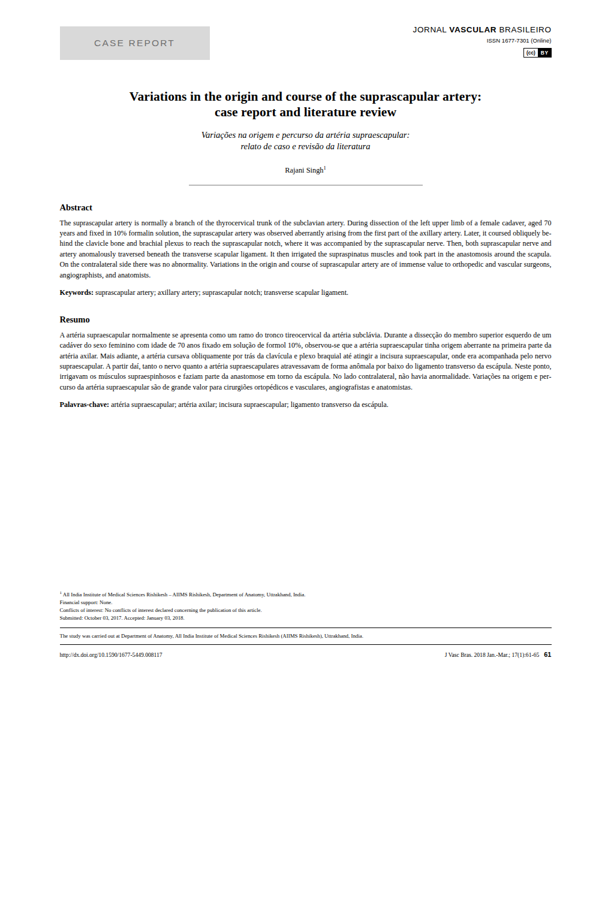Case Report
JORNAL VASCULAR BRASILEIRO
ISSN 1677-7301 (Online)
(cc) BY
Variations in the origin and course of the suprascapular artery:
case report and literature review
Variações na origem e percurso da artéria supraescapular:
relato de caso e revisão da literatura
Rajani Singh1
Abstract
The suprascapular artery is normally a branch of the thyrocervical trunk of the subclavian artery. During dissection of the left upper limb of a female cadaver, aged 70 years and fixed in 10% formalin solution, the suprascapular artery was observed aberrantly arising from the first part of the axillary artery. Later, it coursed obliquely behind the clavicle bone and brachial plexus to reach the suprascapular notch, where it was accompanied by the suprascapular nerve. Then, both suprascapular nerve and artery anomalously traversed beneath the transverse scapular ligament. It then irrigated the supraspinatus muscles and took part in the anastomosis around the scapula. On the contralateral side there was no abnormality. Variations in the origin and course of suprascapular artery are of immense value to orthopedic and vascular surgeons, angiographists, and anatomists.
Keywords: suprascapular artery; axillary artery; suprascapular notch; transverse scapular ligament.
Resumo
A artéria supraescapular normalmente se apresenta como um ramo do tronco tireocervical da artéria subclávia. Durante a dissecção do membro superior esquerdo de um cadáver do sexo feminino com idade de 70 anos fixado em solução de formol 10%, observou-se que a artéria supraescapular tinha origem aberrante na primeira parte da artéria axilar. Mais adiante, a artéria cursava obliquamente por trás da clavícula e plexo braquial até atingir a incisura supraescapular, onde era acompanhada pelo nervo supraescapular. A partir daí, tanto o nervo quanto a artéria supraescapulares atravessavam de forma anômala por baixo do ligamento transverso da escápula. Neste ponto, irrigavam os músculos supraespinhosos e faziam parte da anastomose em torno da escápula. No lado contralateral, não havia anormalidade. Variações na origem e percurso da artéria supraescapular são de grande valor para cirurgiões ortopédicos e vasculares, angiografistas e anatomistas.
Palavras-chave: artéria supraescapular; artéria axilar; incisura supraescapular; ligamento transverso da escápula.
1 All India Institute of Medical Sciences Rishikesh – AIIMS Rishikesh, Department of Anatomy, Uttrakhand, India.
Financial support: None.
Conflicts of interest: No conflicts of interest declared concerning the publication of this article.
Submitted: October 03, 2017. Accepted: January 03, 2018.
The study was carried out at Department of Anatomy, All India Institute of Medical Sciences Rishikesh (AIIMS Rishikesh), Uttrakhand, India.
http://dx.doi.org/10.1590/1677-5449.008117 J Vasc Bras. 2018 Jan.-Mar.; 17(1):61-6561